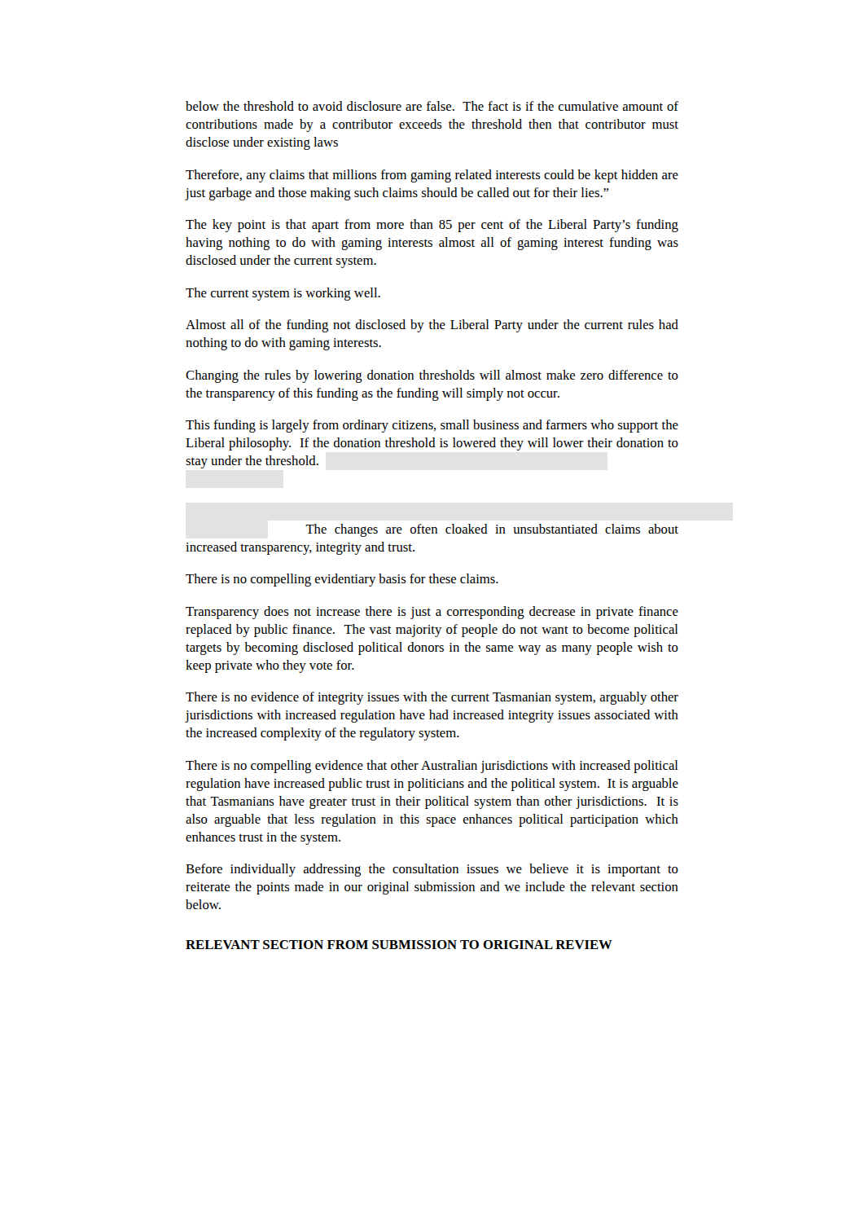below the threshold to avoid disclosure are false. The fact is if the cumulative amount of contributions made by a contributor exceeds the threshold then that contributor must disclose under existing laws
Therefore, any claims that millions from gaming related interests could be kept hidden are just garbage and those making such claims should be called out for their lies.”
The key point is that apart from more than 85 per cent of the Liberal Party’s funding having nothing to do with gaming interests almost all of gaming interest funding was disclosed under the current system.
The current system is working well.
Almost all of the funding not disclosed by the Liberal Party under the current rules had nothing to do with gaming interests.
Changing the rules by lowering donation thresholds will almost make zero difference to the transparency of this funding as the funding will simply not occur.
This funding is largely from ordinary citizens, small business and farmers who support the Liberal philosophy. If the donation threshold is lowered they will lower their donation to stay under the threshold.
The changes are often cloaked in unsubstantiated claims about increased transparency, integrity and trust.
There is no compelling evidentiary basis for these claims.
Transparency does not increase there is just a corresponding decrease in private finance replaced by public finance. The vast majority of people do not want to become political targets by becoming disclosed political donors in the same way as many people wish to keep private who they vote for.
There is no evidence of integrity issues with the current Tasmanian system, arguably other jurisdictions with increased regulation have had increased integrity issues associated with the increased complexity of the regulatory system.
There is no compelling evidence that other Australian jurisdictions with increased political regulation have increased public trust in politicians and the political system. It is arguable that Tasmanians have greater trust in their political system than other jurisdictions. It is also arguable that less regulation in this space enhances political participation which enhances trust in the system.
Before individually addressing the consultation issues we believe it is important to reiterate the points made in our original submission and we include the relevant section below.
RELEVANT SECTION FROM SUBMISSION TO ORIGINAL REVIEW